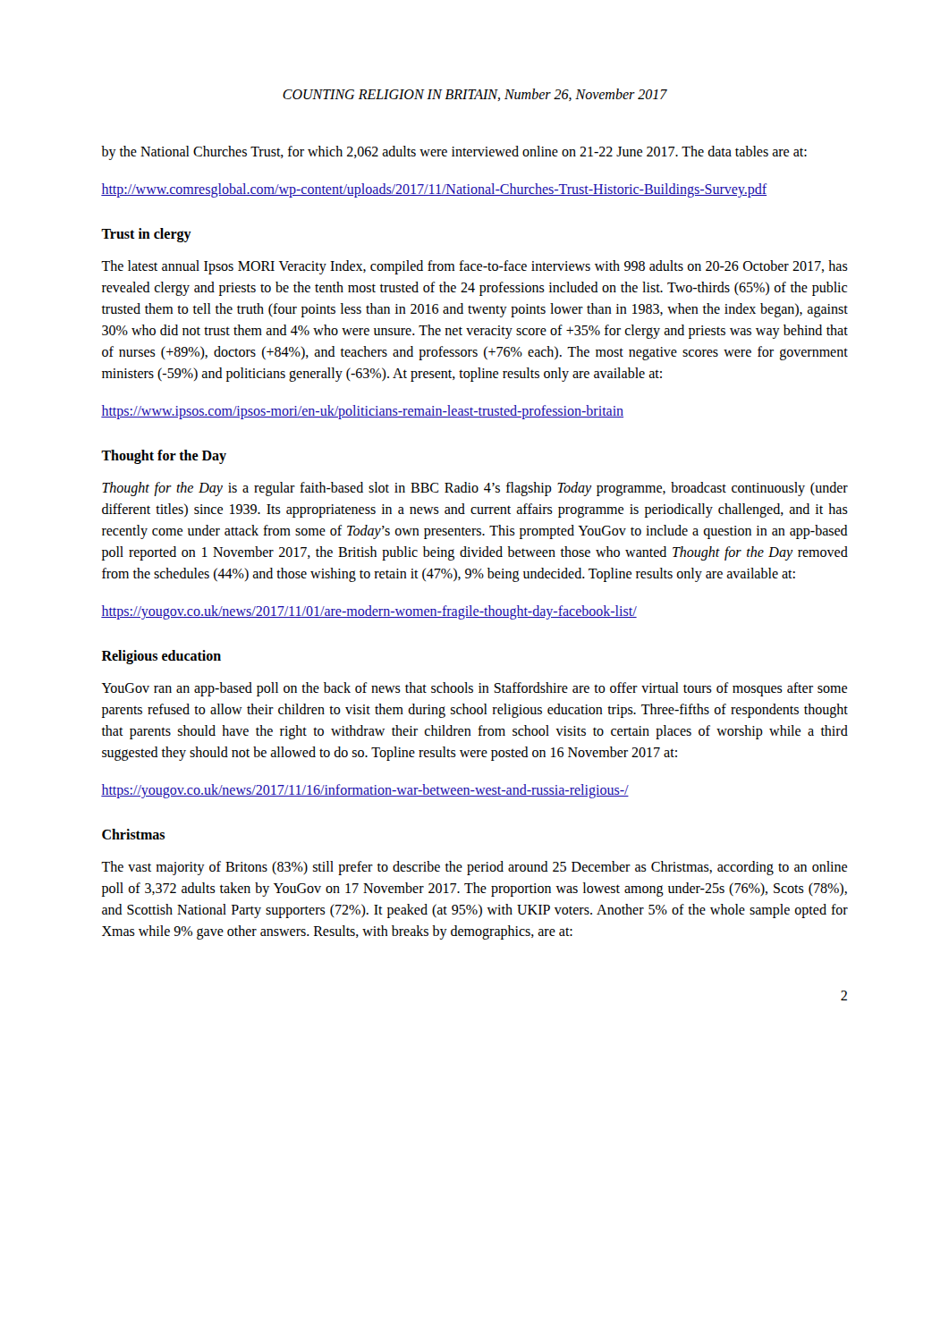COUNTING RELIGION IN BRITAIN, Number 26, November 2017
by the National Churches Trust, for which 2,062 adults were interviewed online on 21-22 June 2017. The data tables are at:
http://www.comresglobal.com/wp-content/uploads/2017/11/National-Churches-Trust-Historic-Buildings-Survey.pdf
Trust in clergy
The latest annual Ipsos MORI Veracity Index, compiled from face-to-face interviews with 998 adults on 20-26 October 2017, has revealed clergy and priests to be the tenth most trusted of the 24 professions included on the list. Two-thirds (65%) of the public trusted them to tell the truth (four points less than in 2016 and twenty points lower than in 1983, when the index began), against 30% who did not trust them and 4% who were unsure. The net veracity score of +35% for clergy and priests was way behind that of nurses (+89%), doctors (+84%), and teachers and professors (+76% each). The most negative scores were for government ministers (-59%) and politicians generally (-63%). At present, topline results only are available at:
https://www.ipsos.com/ipsos-mori/en-uk/politicians-remain-least-trusted-profession-britain
Thought for the Day
Thought for the Day is a regular faith-based slot in BBC Radio 4’s flagship Today programme, broadcast continuously (under different titles) since 1939. Its appropriateness in a news and current affairs programme is periodically challenged, and it has recently come under attack from some of Today’s own presenters. This prompted YouGov to include a question in an app-based poll reported on 1 November 2017, the British public being divided between those who wanted Thought for the Day removed from the schedules (44%) and those wishing to retain it (47%), 9% being undecided. Topline results only are available at:
https://yougov.co.uk/news/2017/11/01/are-modern-women-fragile-thought-day-facebook-list/
Religious education
YouGov ran an app-based poll on the back of news that schools in Staffordshire are to offer virtual tours of mosques after some parents refused to allow their children to visit them during school religious education trips. Three-fifths of respondents thought that parents should have the right to withdraw their children from school visits to certain places of worship while a third suggested they should not be allowed to do so. Topline results were posted on 16 November 2017 at:
https://yougov.co.uk/news/2017/11/16/information-war-between-west-and-russia-religious-/
Christmas
The vast majority of Britons (83%) still prefer to describe the period around 25 December as Christmas, according to an online poll of 3,372 adults taken by YouGov on 17 November 2017. The proportion was lowest among under-25s (76%), Scots (78%), and Scottish National Party supporters (72%). It peaked (at 95%) with UKIP voters. Another 5% of the whole sample opted for Xmas while 9% gave other answers. Results, with breaks by demographics, are at:
2